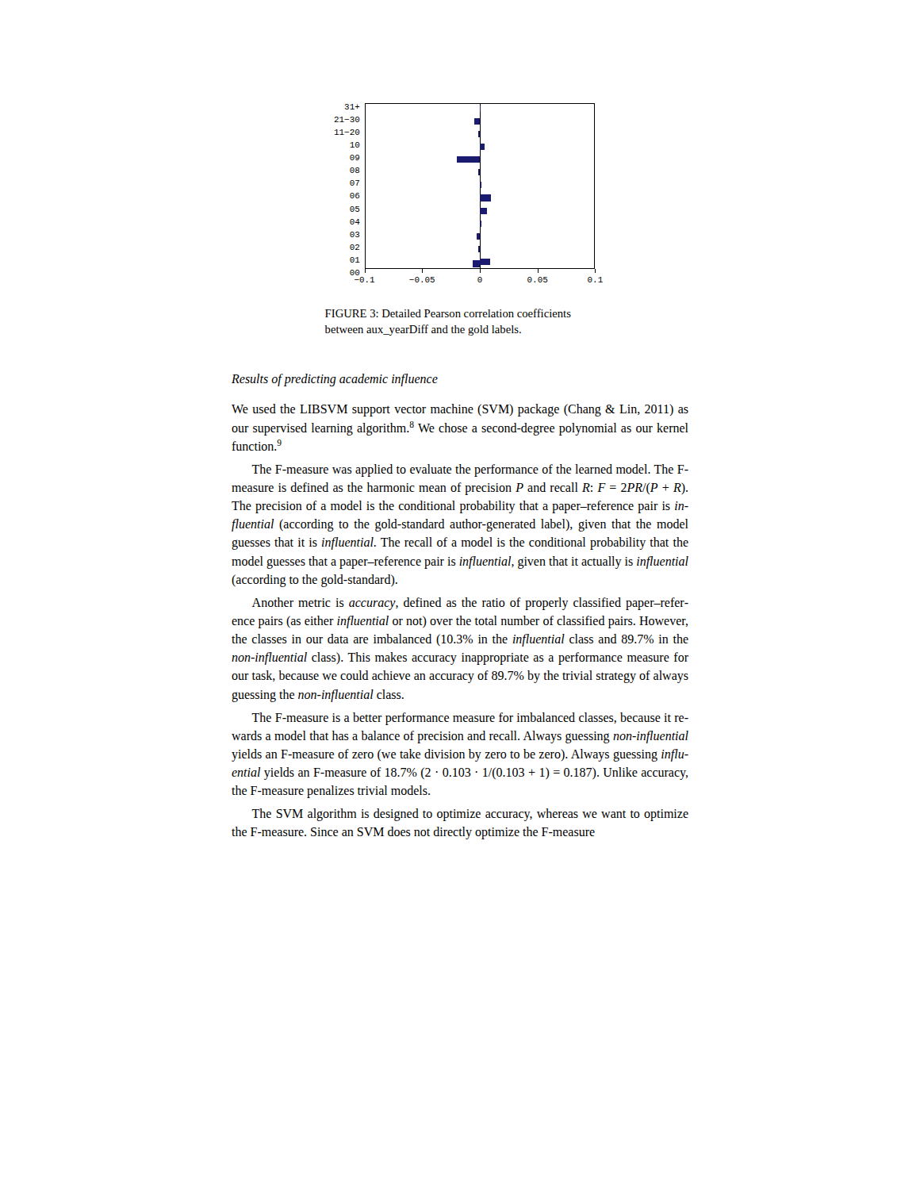31+ 21−30 11−20 10 09 08 07 06 05 04 03 02 01 00
−0.1
−0.05
0
0.05
0.1
FIGURE 3: Detailed Pearson correlation coefficients between aux_yearDiff and the gold labels.
Results of predicting academic influence
We used the LIBSVM support vector machine (SVM) package (Chang & Lin, 2011) as our supervised learning algorithm.8 We chose a second-degree polynomial as our kernel function.9
The F-measure was applied to evaluate the performance of the learned model. The F-measure is defined as the harmonic mean of precision P and recall R: F = 2PR/(P + R). The precision of a model is the conditional probability that a paper–reference pair is influential (according to the gold-standard author-generated label), given that the model guesses that it is influential. The recall of a model is the conditional probability that the model guesses that a paper–reference pair is influential, given that it actually is influential (according to the gold-standard).
Another metric is accuracy, defined as the ratio of properly classified paper–reference pairs (as either influential or not) over the total number of classified pairs. However, the classes in our data are imbalanced (10.3% in the influential class and 89.7% in the non-influential class). This makes accuracy inappropriate as a performance measure for our task, because we could achieve an accuracy of 89.7% by the trivial strategy of always guessing the non-influential class.
The F-measure is a better performance measure for imbalanced classes, because it rewards a model that has a balance of precision and recall. Always guessing non-influential yields an F-measure of zero (we take division by zero to be zero). Always guessing influential yields an F-measure of 18.7% (2 · 0.103 · 1/(0.103 + 1) = 0.187). Unlike accuracy, the F-measure penalizes trivial models.
The SVM algorithm is designed to optimize accuracy, whereas we want to optimize the F-measure. Since an SVM does not directly optimize the F-measure